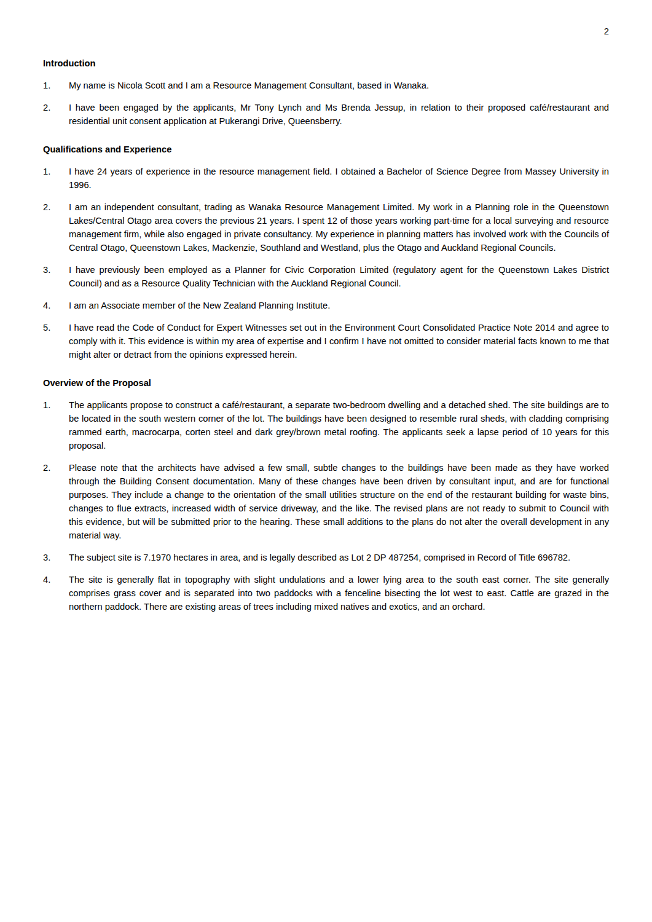2
Introduction
My name is Nicola Scott and I am a Resource Management Consultant, based in Wanaka.
I have been engaged by the applicants, Mr Tony Lynch and Ms Brenda Jessup, in relation to their proposed café/restaurant and residential unit consent application at Pukerangi Drive, Queensberry.
Qualifications and Experience
I have 24 years of experience in the resource management field. I obtained a Bachelor of Science Degree from Massey University in 1996.
I am an independent consultant, trading as Wanaka Resource Management Limited. My work in a Planning role in the Queenstown Lakes/Central Otago area covers the previous 21 years. I spent 12 of those years working part-time for a local surveying and resource management firm, while also engaged in private consultancy. My experience in planning matters has involved work with the Councils of Central Otago, Queenstown Lakes, Mackenzie, Southland and Westland, plus the Otago and Auckland Regional Councils.
I have previously been employed as a Planner for Civic Corporation Limited (regulatory agent for the Queenstown Lakes District Council) and as a Resource Quality Technician with the Auckland Regional Council.
I am an Associate member of the New Zealand Planning Institute.
I have read the Code of Conduct for Expert Witnesses set out in the Environment Court Consolidated Practice Note 2014 and agree to comply with it. This evidence is within my area of expertise and I confirm I have not omitted to consider material facts known to me that might alter or detract from the opinions expressed herein.
Overview of the Proposal
The applicants propose to construct a café/restaurant, a separate two-bedroom dwelling and a detached shed. The site buildings are to be located in the south western corner of the lot. The buildings have been designed to resemble rural sheds, with cladding comprising rammed earth, macrocarpa, corten steel and dark grey/brown metal roofing. The applicants seek a lapse period of 10 years for this proposal.
Please note that the architects have advised a few small, subtle changes to the buildings have been made as they have worked through the Building Consent documentation. Many of these changes have been driven by consultant input, and are for functional purposes. They include a change to the orientation of the small utilities structure on the end of the restaurant building for waste bins, changes to flue extracts, increased width of service driveway, and the like. The revised plans are not ready to submit to Council with this evidence, but will be submitted prior to the hearing. These small additions to the plans do not alter the overall development in any material way.
The subject site is 7.1970 hectares in area, and is legally described as Lot 2 DP 487254, comprised in Record of Title 696782.
The site is generally flat in topography with slight undulations and a lower lying area to the south east corner. The site generally comprises grass cover and is separated into two paddocks with a fenceline bisecting the lot west to east. Cattle are grazed in the northern paddock. There are existing areas of trees including mixed natives and exotics, and an orchard.